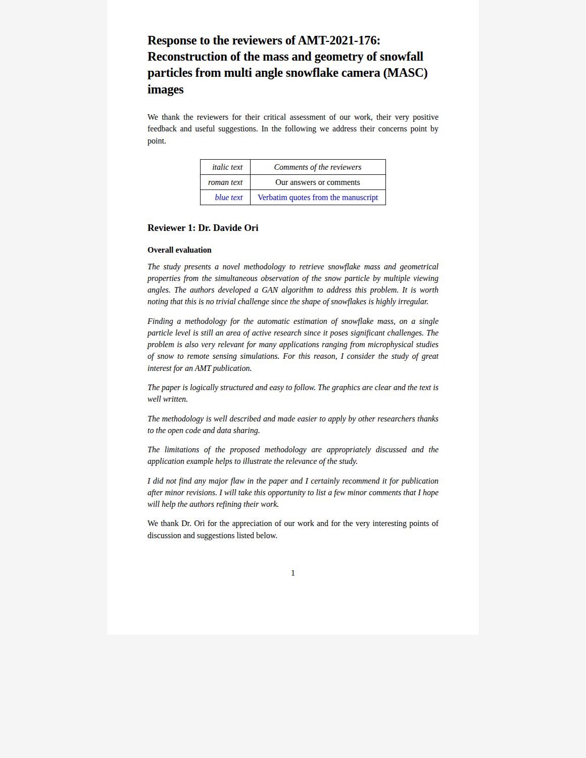Response to the reviewers of AMT-2021-176: Reconstruction of the mass and geometry of snowfall particles from multi angle snowflake camera (MASC) images
We thank the reviewers for their critical assessment of our work, their very positive feedback and useful suggestions. In the following we address their concerns point by point.
| italic text | Comments of the reviewers |
| roman text | Our answers or comments |
| blue text | Verbatim quotes from the manuscript |
Reviewer 1: Dr. Davide Ori
Overall evaluation
The study presents a novel methodology to retrieve snowflake mass and geometrical properties from the simultaneous observation of the snow particle by multiple viewing angles. The authors developed a GAN algorithm to address this problem. It is worth noting that this is no trivial challenge since the shape of snowflakes is highly irregular.
Finding a methodology for the automatic estimation of snowflake mass, on a single particle level is still an area of active research since it poses significant challenges. The problem is also very relevant for many applications ranging from microphysical studies of snow to remote sensing simulations. For this reason, I consider the study of great interest for an AMT publication.
The paper is logically structured and easy to follow. The graphics are clear and the text is well written.
The methodology is well described and made easier to apply by other researchers thanks to the open code and data sharing.
The limitations of the proposed methodology are appropriately discussed and the application example helps to illustrate the relevance of the study.
I did not find any major flaw in the paper and I certainly recommend it for publication after minor revisions. I will take this opportunity to list a few minor comments that I hope will help the authors refining their work.
We thank Dr. Ori for the appreciation of our work and for the very interesting points of discussion and suggestions listed below.
1